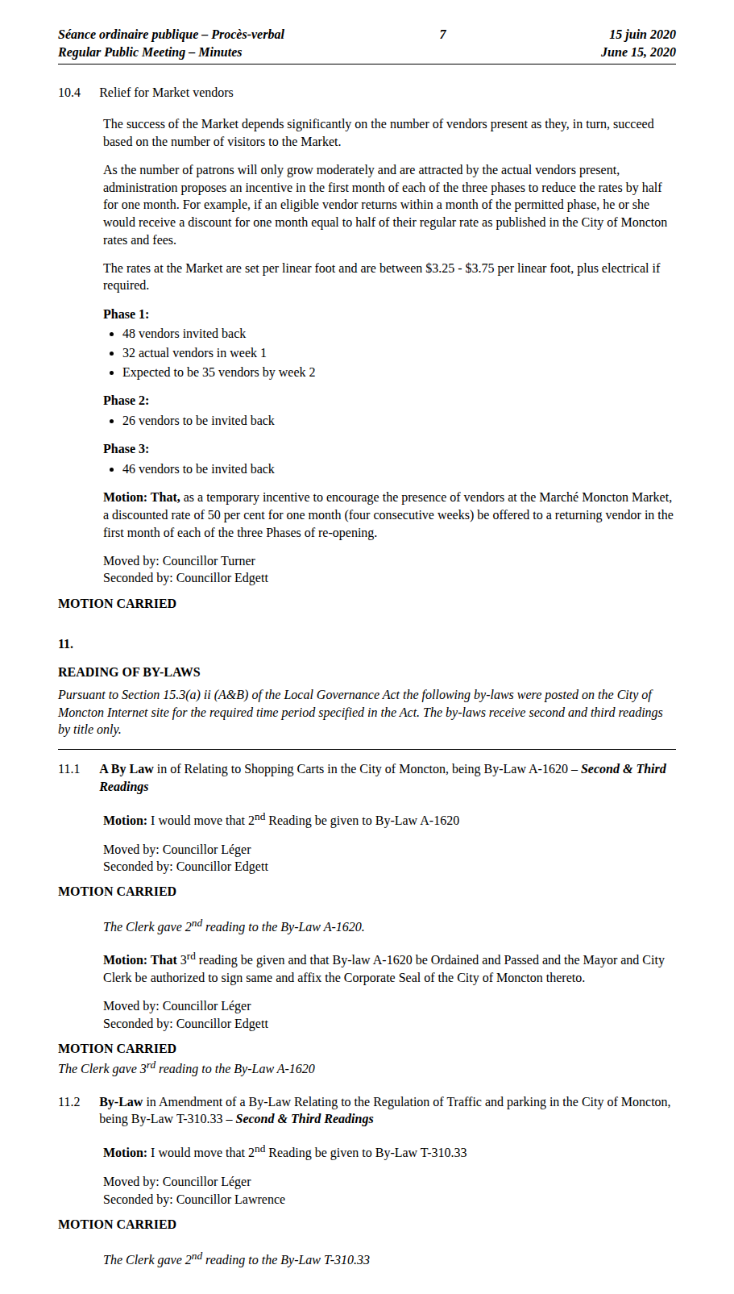Séance ordinaire publique – Procès-verbal
Regular Public Meeting – Minutes
7
15 juin 2020
June 15, 2020
10.4 Relief for Market vendors
The success of the Market depends significantly on the number of vendors present as they, in turn, succeed based on the number of visitors to the Market.
As the number of patrons will only grow moderately and are attracted by the actual vendors present, administration proposes an incentive in the first month of each of the three phases to reduce the rates by half for one month. For example, if an eligible vendor returns within a month of the permitted phase, he or she would receive a discount for one month equal to half of their regular rate as published in the City of Moncton rates and fees.
The rates at the Market are set per linear foot and are between $3.25 - $3.75 per linear foot, plus electrical if required.
Phase 1:
48 vendors invited back
32 actual vendors in week 1
Expected to be 35 vendors by week 2
Phase 2:
26 vendors to be invited back
Phase 3:
46 vendors to be invited back
Motion: That, as a temporary incentive to encourage the presence of vendors at the Marché Moncton Market, a discounted rate of 50 per cent for one month (four consecutive weeks) be offered to a returning vendor in the first month of each of the three Phases of re-opening.
Moved by: Councillor Turner
Seconded by: Councillor Edgett
MOTION CARRIED
11.
READING OF BY-LAWS
Pursuant to Section 15.3(a) ii (A&B) of the Local Governance Act the following by-laws were posted on the City of Moncton Internet site for the required time period specified in the Act. The by-laws receive second and third readings by title only.
11.1 A By Law in of Relating to Shopping Carts in the City of Moncton, being By-Law A-1620 – Second & Third Readings
Motion: I would move that 2nd Reading be given to By-Law A-1620
Moved by: Councillor Léger
Seconded by: Councillor Edgett
MOTION CARRIED
The Clerk gave 2nd reading to the By-Law A-1620.
Motion: That 3rd reading be given and that By-law A-1620 be Ordained and Passed and the Mayor and City Clerk be authorized to sign same and affix the Corporate Seal of the City of Moncton thereto.
Moved by: Councillor Léger
Seconded by: Councillor Edgett
MOTION CARRIED
The Clerk gave 3rd reading to the By-Law A-1620
11.2 By-Law in Amendment of a By-Law Relating to the Regulation of Traffic and parking in the City of Moncton, being By-Law T-310.33 – Second & Third Readings
Motion: I would move that 2nd Reading be given to By-Law T-310.33
Moved by: Councillor Léger
Seconded by: Councillor Lawrence
MOTION CARRIED
The Clerk gave 2nd reading to the By-Law T-310.33